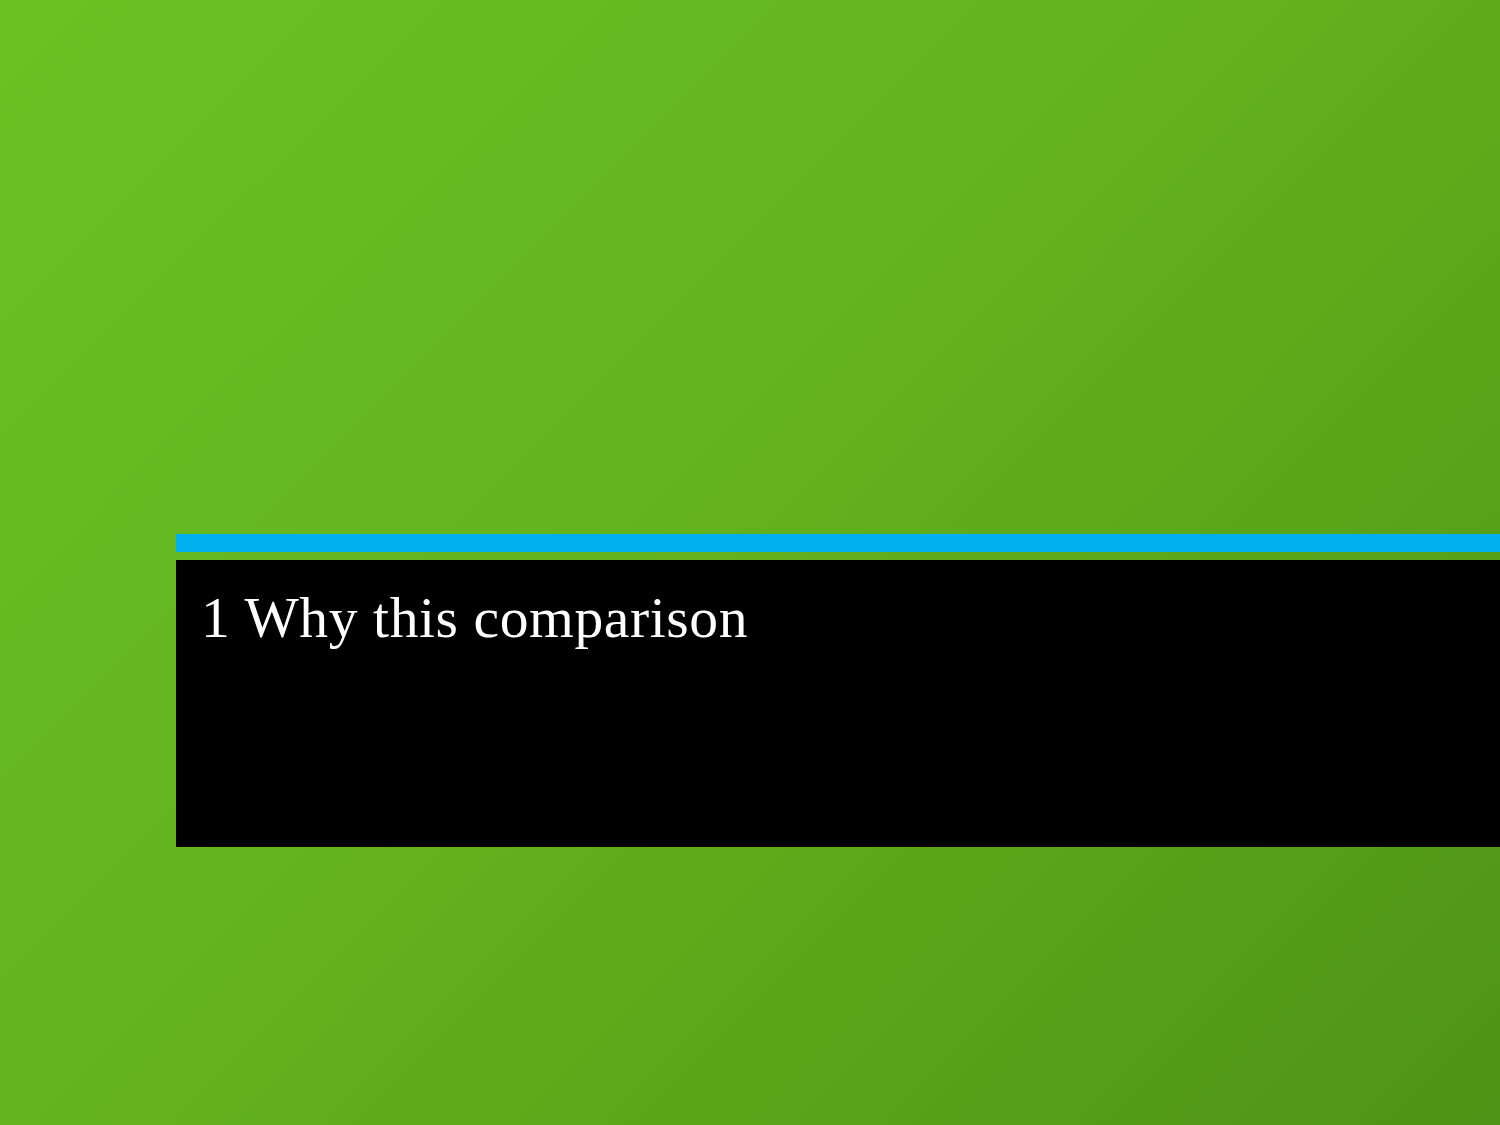1 Why this comparison